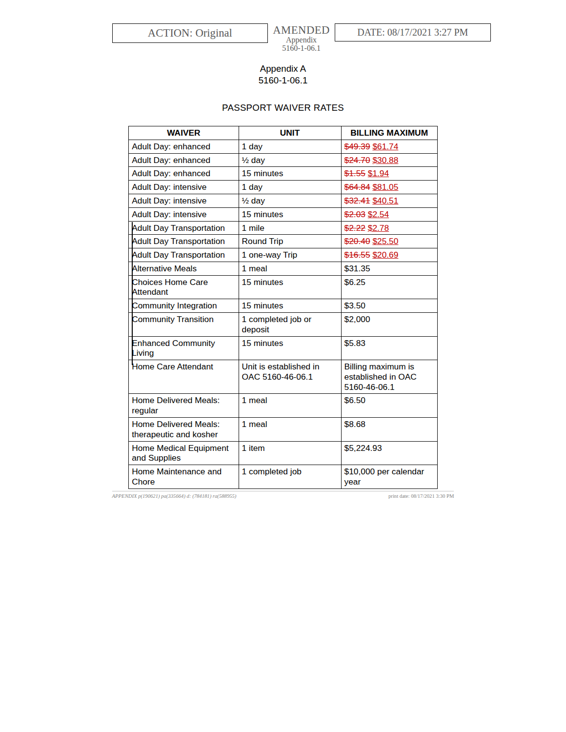ACTION: Original
AMENDED
Appendix
5160-1-06.1
DATE: 08/17/2021 3:27 PM
Appendix A
5160-1-06.1
PASSPORT WAIVER RATES
| WAIVER | UNIT | BILLING MAXIMUM |
| --- | --- | --- |
| Adult Day: enhanced | 1 day | $49.39 $61.74 |
| Adult Day: enhanced | ½ day | $24.70 $30.88 |
| Adult Day: enhanced | 15 minutes | $1.55 $1.94 |
| Adult Day: intensive | 1 day | $64.84 $81.05 |
| Adult Day: intensive | ½ day | $32.41 $40.51 |
| Adult Day: intensive | 15 minutes | $2.03 $2.54 |
| Adult Day Transportation | 1 mile | $2.22 $2.78 |
| Adult Day Transportation | Round Trip | $20.40 $25.50 |
| Adult Day Transportation | 1 one-way Trip | $16.55 $20.69 |
| Alternative Meals | 1 meal | $31.35 |
| Choices Home Care Attendant | 15 minutes | $6.25 |
| Community Integration | 15 minutes | $3.50 |
| Community Transition | 1 completed job or deposit | $2,000 |
| Enhanced Community Living | 15 minutes | $5.83 |
| Home Care Attendant | Unit is established in OAC 5160-46-06.1 | Billing maximum is established in OAC 5160-46-06.1 |
| Home Delivered Meals: regular | 1 meal | $6.50 |
| Home Delivered Meals: therapeutic and kosher | 1 meal | $8.68 |
| Home Medical Equipment and Supplies | 1 item | $5,224.93 |
| Home Maintenance and Chore | 1 completed job | $10,000 per calendar year |
APPENDIX p(190621) pa(335664) d: (784181) ra(588955)
print date: 08/17/2021 3:30 PM